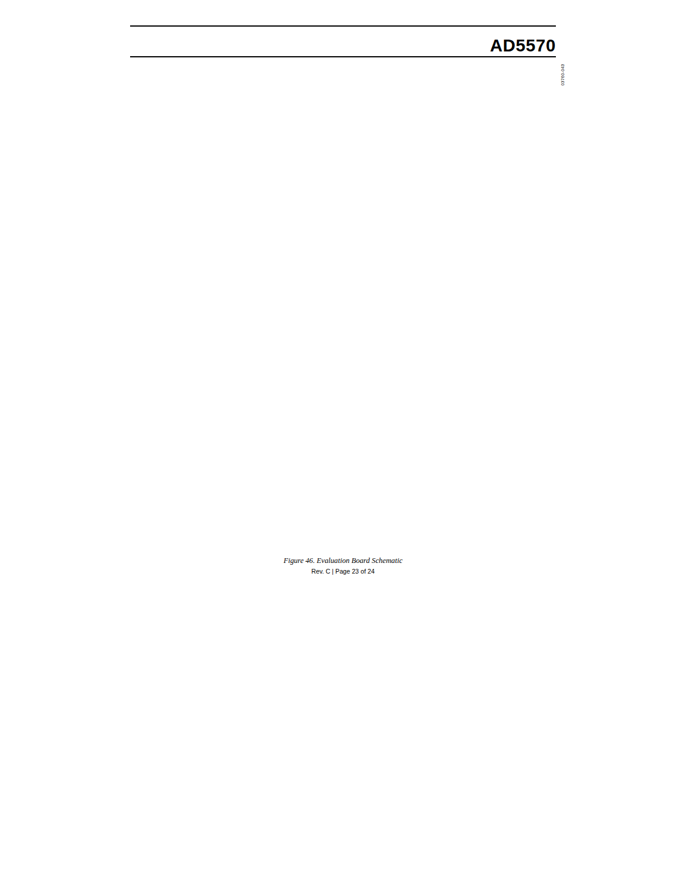AD5570
03760-043
Figure 46. Evaluation Board Schematic
Rev. C | Page 23 of 24
Schematic label transcription
J11 – CENTRONICS CONNECTOR. J11-13 DOUT. J11-3 PD. J11-2 DIN. J11-5 SCLK. J11-4 SYNC. J11-6 LDAC. J11-7 CLR. J11-8 CONVST. J11-12 DATA. J11-10 SDATA_ADC. J11-9 SCLK_ADC. J11-19 through J11-30 grounded.
U1 AD5570: pins VOUT 13, REFIN 15, REFGND 14, REFGND 16, AGND 11, AGNDS 12, DGND 9, VDD 2, VSS 1, PD 10, SDO 8, SDIN 7, SCLK 6, SYNC 5, LDAC 4, CLR 3. White plastic SSOP clamp.
U2 ADR435: +VIN 2, TRIM 5, GND 4, VOUT 6. REF output. C16 0.1 µF, C34 10 µF, C35 0.1 µF, LK3, TP4, J2.
U3 OP177: pins 2, 3, 6, 7 (V+), 4 (V−). Generates REF/2. AVDD, VSS supplies.
U5 AD7895-10: VIN 2, REFIN 1, GND 3, VDD 4, SCLK 5, SDATA 6, BUSY 7, CONVST 8. C4 0.01 µF, C36 0.1 µF, C17 0.1 µF, C18 10 µF.
U6 LM78L05ACM: VIN 8, VOUT 1, GND1 2, GND2 3, GND3 7, GND4 6, pin 5. C2 0.33 µF. AVDD input.
U4-A 74ACT244: OE 1, A0 2, A1 4, A2 6, A3 8, Y0 18, Y1 16, Y2 14, Y3 12. U4-B 74ACT244: OE 19, A0 11, A1 13, A2 15, A3 17, Y0 9, Y1 7, Y2 5, Y3 3. U9-A 74ACT244: OE 1, A0 2, A1 4, A2 6, A3 8, Y0 18, Y1 16, Y2 14, Y3 12. U9-B 74ACT244: OE 19, A0 11, A1 13, A2 15, A3 17, Y0 9, Y1 7, Y2 5, Y3 3.
Resistors: R1; R2 10 kΩ; R3 10 kΩ; R4 4.7 kΩ; R5 4.7 kΩ; R6 4.7 kΩ; R7 4.7 kΩ.
Capacitors: C1; C3 0.1 µF; C5 10 µF; C6 0.1 µF; C7 0.1 µF; C8 0.1 µF; C9 10 µF; C10 10 µF; C11 10 µF; C12 10 µF; C13 10 µF; C14 0.1 µF; C15 0.1 µF; C21 10 µF; C22 10 µF; C23 0.1 µF; C24 0.1 µF; C30 10 µF 20 V; C31 0.1 µF; C32 0.1 µF; C33 0.1 µF.
Links: LK1, LK2, LK4, LK5. Test points: TP1, TP2, TP3, TP5, TP7, TP8, TP9, TP10.
Connectors: J1 VOUT; J4 SDO; J5 PD; J6 DIN; J7 SCLK; J8 LDAC; J9 SYNC; J10 CLR. Power: J12-1 AVDD; J12-2 AGND; J12-3 VSS; J13-1 DVDD; J13-2 DGND.
Nets: VOUT, REF, REF/2, AVDD, DVDD, AGND, DGND, VSS.